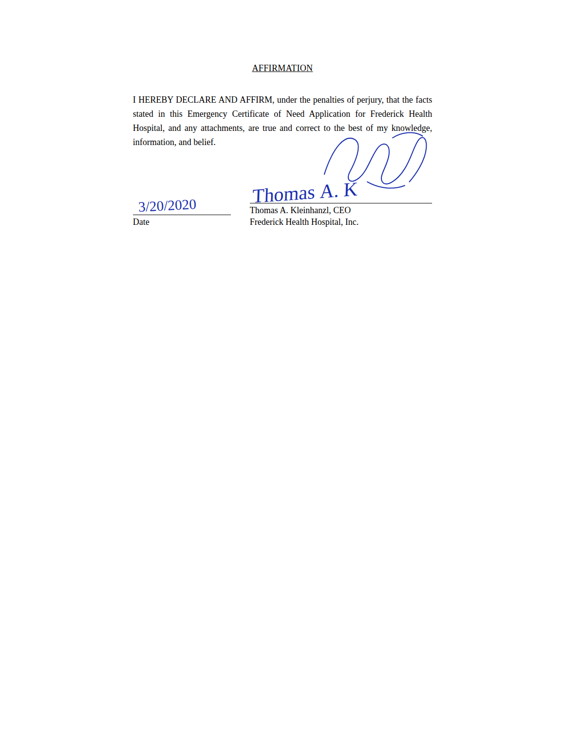AFFIRMATION
I HEREBY DECLARE AND AFFIRM, under the penalties of perjury, that the facts stated in this Emergency Certificate of Need Application for Frederick Health Hospital, and any attachments, are true and correct to the best of my knowledge, information, and belief.
3/20/2020
Date
Thomas A. K
Thomas A. Kleinhanzl, CEO
Frederick Health Hospital, Inc.